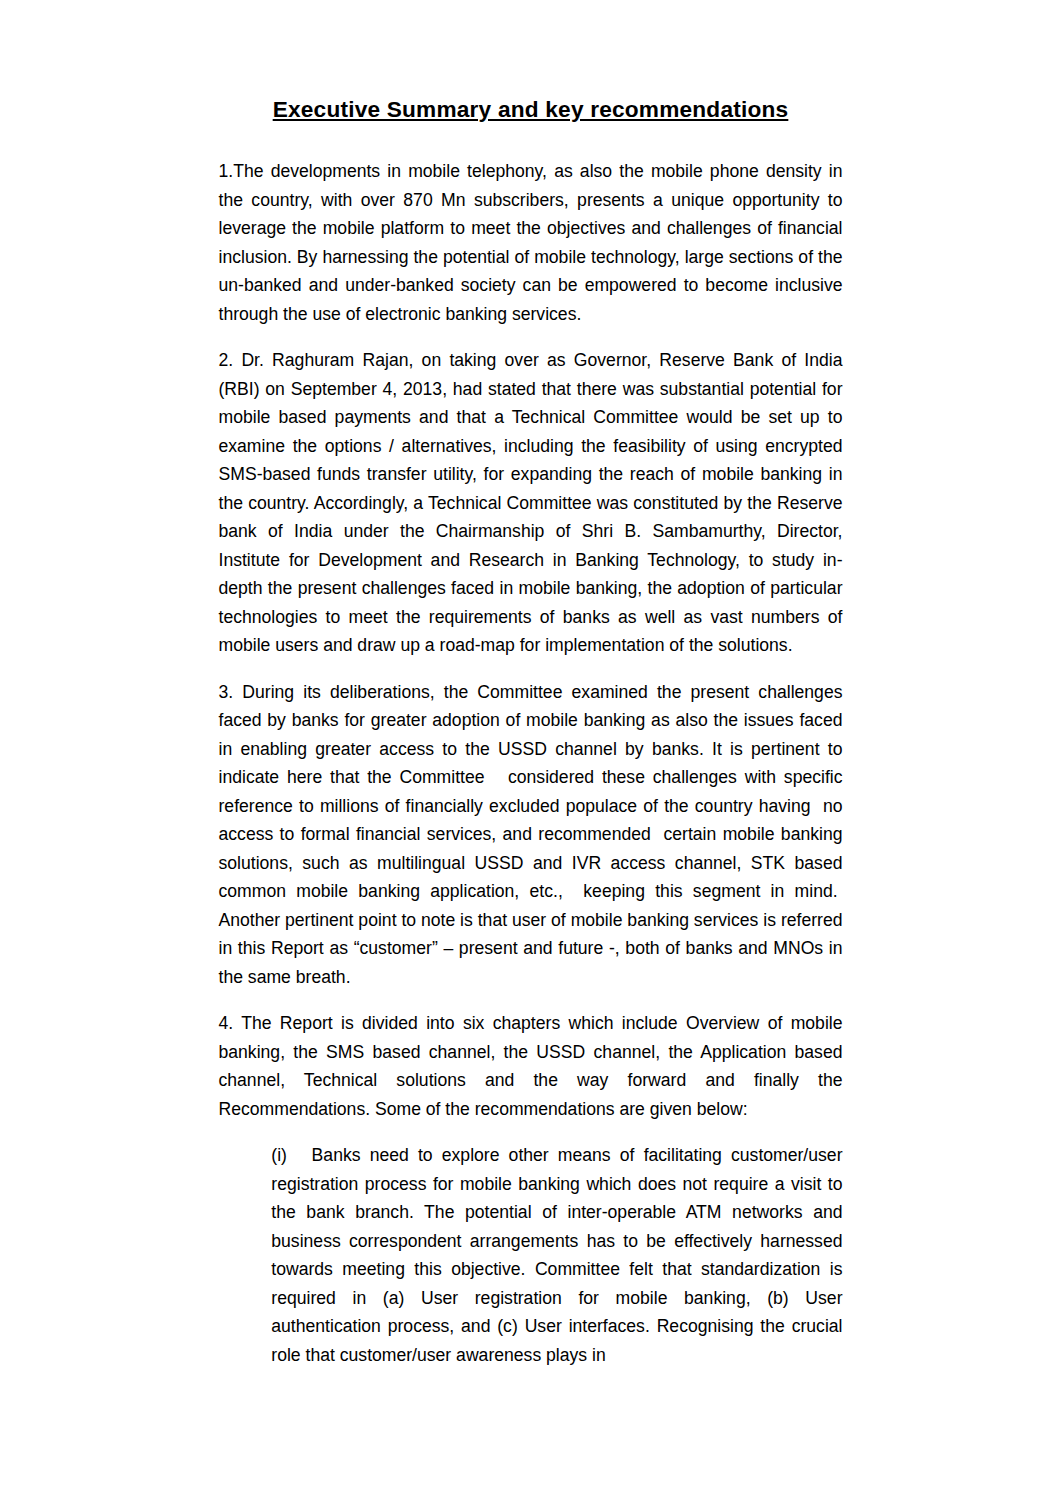Executive Summary and key recommendations
1.The developments in mobile telephony, as also the mobile phone density in the country, with over 870 Mn subscribers, presents a unique opportunity to leverage the mobile platform to meet the objectives and challenges of financial inclusion. By harnessing the potential of mobile technology, large sections of the un-banked and under-banked society can be empowered to become inclusive through the use of electronic banking services.
2. Dr. Raghuram Rajan, on taking over as Governor, Reserve Bank of India (RBI) on September 4, 2013, had stated that there was substantial potential for mobile based payments and that a Technical Committee would be set up to examine the options / alternatives, including the feasibility of using encrypted SMS-based funds transfer utility, for expanding the reach of mobile banking in the country. Accordingly, a Technical Committee was constituted by the Reserve bank of India under the Chairmanship of Shri B. Sambamurthy, Director, Institute for Development and Research in Banking Technology, to study in-depth the present challenges faced in mobile banking, the adoption of particular technologies to meet the requirements of banks as well as vast numbers of mobile users and draw up a road-map for implementation of the solutions.
3. During its deliberations, the Committee examined the present challenges faced by banks for greater adoption of mobile banking as also the issues faced in enabling greater access to the USSD channel by banks. It is pertinent to indicate here that the Committee considered these challenges with specific reference to millions of financially excluded populace of the country having no access to formal financial services, and recommended certain mobile banking solutions, such as multilingual USSD and IVR access channel, STK based common mobile banking application, etc., keeping this segment in mind. Another pertinent point to note is that user of mobile banking services is referred in this Report as “customer” – present and future -, both of banks and MNOs in the same breath.
4. The Report is divided into six chapters which include Overview of mobile banking, the SMS based channel, the USSD channel, the Application based channel, Technical solutions and the way forward and finally the Recommendations. Some of the recommendations are given below:
(i) Banks need to explore other means of facilitating customer/user registration process for mobile banking which does not require a visit to the bank branch. The potential of inter-operable ATM networks and business correspondent arrangements has to be effectively harnessed towards meeting this objective. Committee felt that standardization is required in (a) User registration for mobile banking, (b) User authentication process, and (c) User interfaces. Recognising the crucial role that customer/user awareness plays in